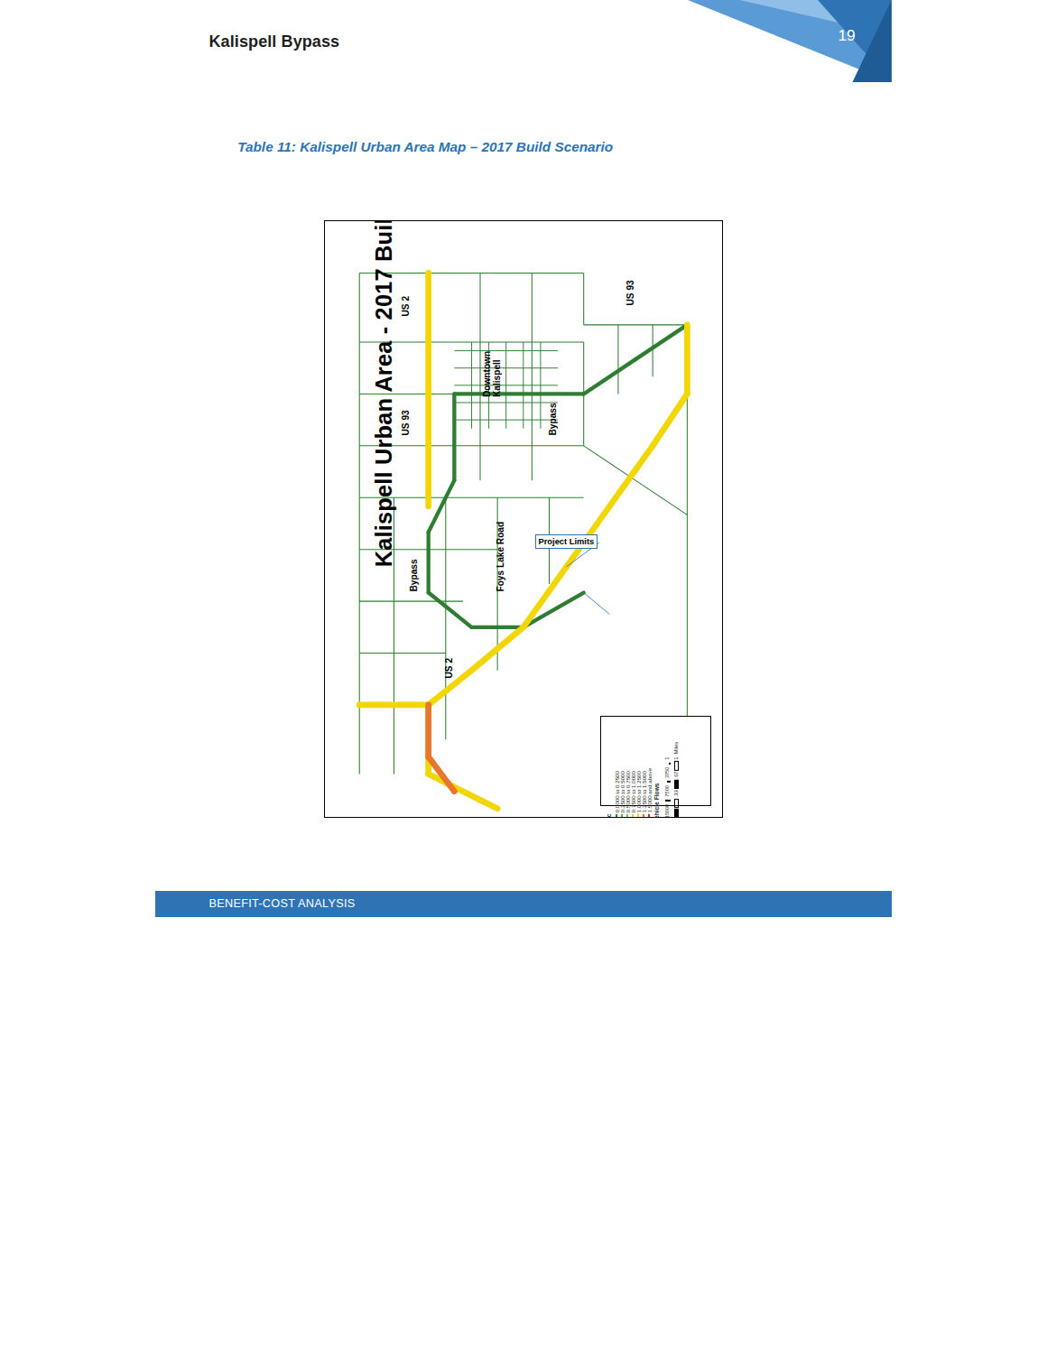Kalispell Bypass
19
Table 11: Kalispell Urban Area Map – 2017 Build Scenario
Kalispell Urban Area - 2017 Build Scenario
US 93
US 2
US 93
Downtown
Kalispell
Bypass
Bypass
Foys Lake Road
US 2
Project Limits
v/c
0.0000 to 0.2500
0.2500 to 0.5000
0.5000 to 0.7500
0.7500 to 1.0000
1.0000 to 1.2500
1.2500 to 1.5000
1.5000 and above
Vehicle Flows
15000 7500 3750 1
0 .33 .67 1 Miles
BENEFIT-COST ANALYSIS